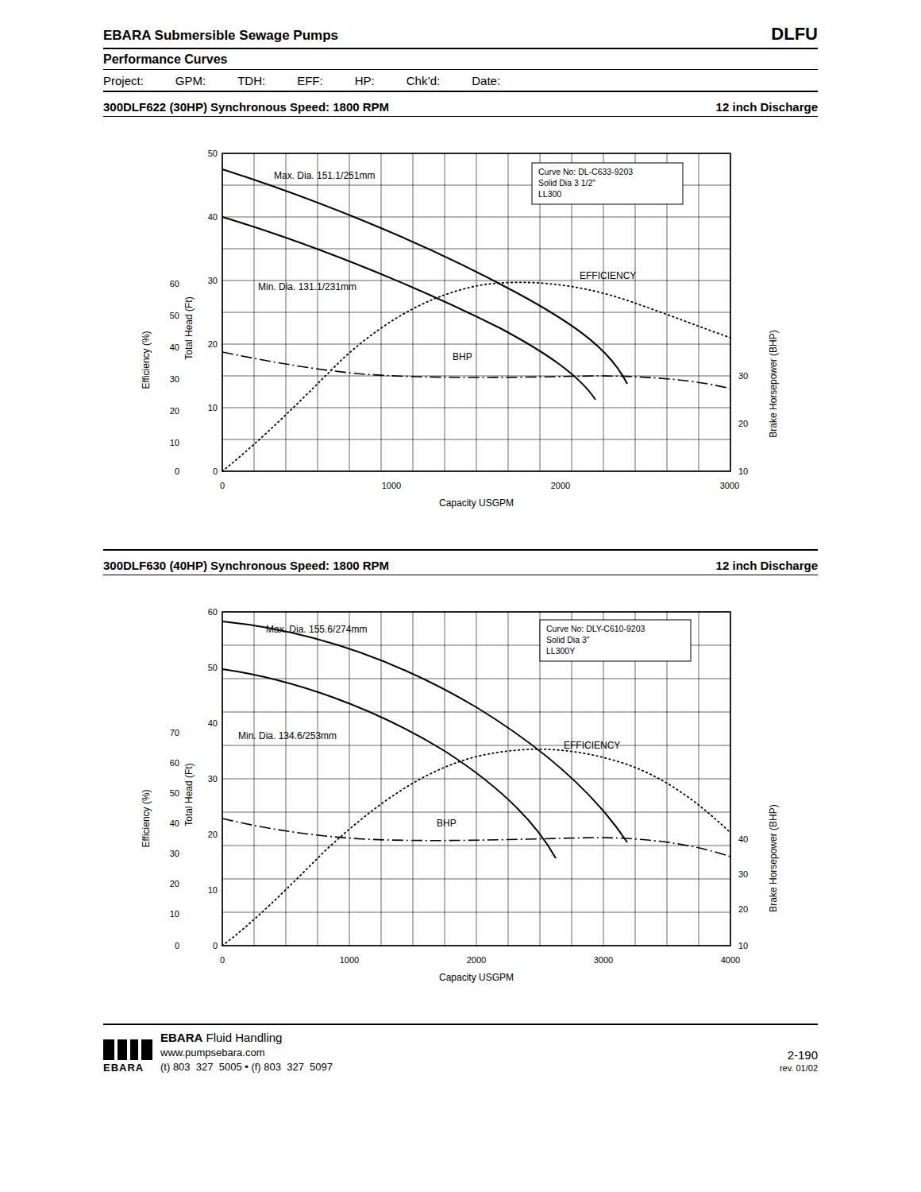EBARA Submersible Sewage Pumps
DLFU
Performance Curves
Project: GPM: TDH: EFF: HP: Chk’d: Date:
300DLF622 (30HP) Synchronous Speed: 1800 RPM
12 inch Discharge
Performance curve for 300DLF622 (30HP), 1800 RPM, 12 inch discharge Head versus capacity curves for maximum impeller diameter 151.1/251 mm and minimum impeller diameter 131.1/231 mm, with efficiency and brake horsepower curves. Curve number DL-C633-9203, solid diameter 3 1/2 inch, LL300. Max. Dia. 151.1/251mm Min. Dia. 131.1/231mm EFFICIENCY BHP Curve No: DL-C633-9203 Solid Dia 3 1/2" LL300 50 40 30 20 10 0 Total Head (Ft) 60 50 40 30 20 10 0 Efficiency (%) 30 20 10 Brake Horsepower (BHP) 0 1000 2000 3000 Capacity USGPM
300DLF630 (40HP) Synchronous Speed: 1800 RPM
12 inch Discharge
Performance curve for 300DLF630 (40HP), 1800 RPM, 12 inch discharge Head versus capacity curves for maximum impeller diameter 155.6/274 mm and minimum impeller diameter 134.6/253 mm, with efficiency and brake horsepower curves. Curve number DLY-C610-9203, solid diameter 3 inch, LL300Y. Max. Dia. 155.6/274mm Min. Dia. 134.6/253mm EFFICIENCY BHP Curve No: DLY-C610-9203 Solid Dia 3" LL300Y 60 50 40 30 20 10 0 Total Head (Ft) 70 60 50 40 30 20 10 0 Efficiency (%) 40 30 20 10 Brake Horsepower (BHP) 0 1000 2000 3000 4000 Capacity USGPM
EBARA
EBARA Fluid Handling
www.pumpsebara.com
(t) 803 327 5005 • (f) 803 327 5097
2-190
rev. 01/02